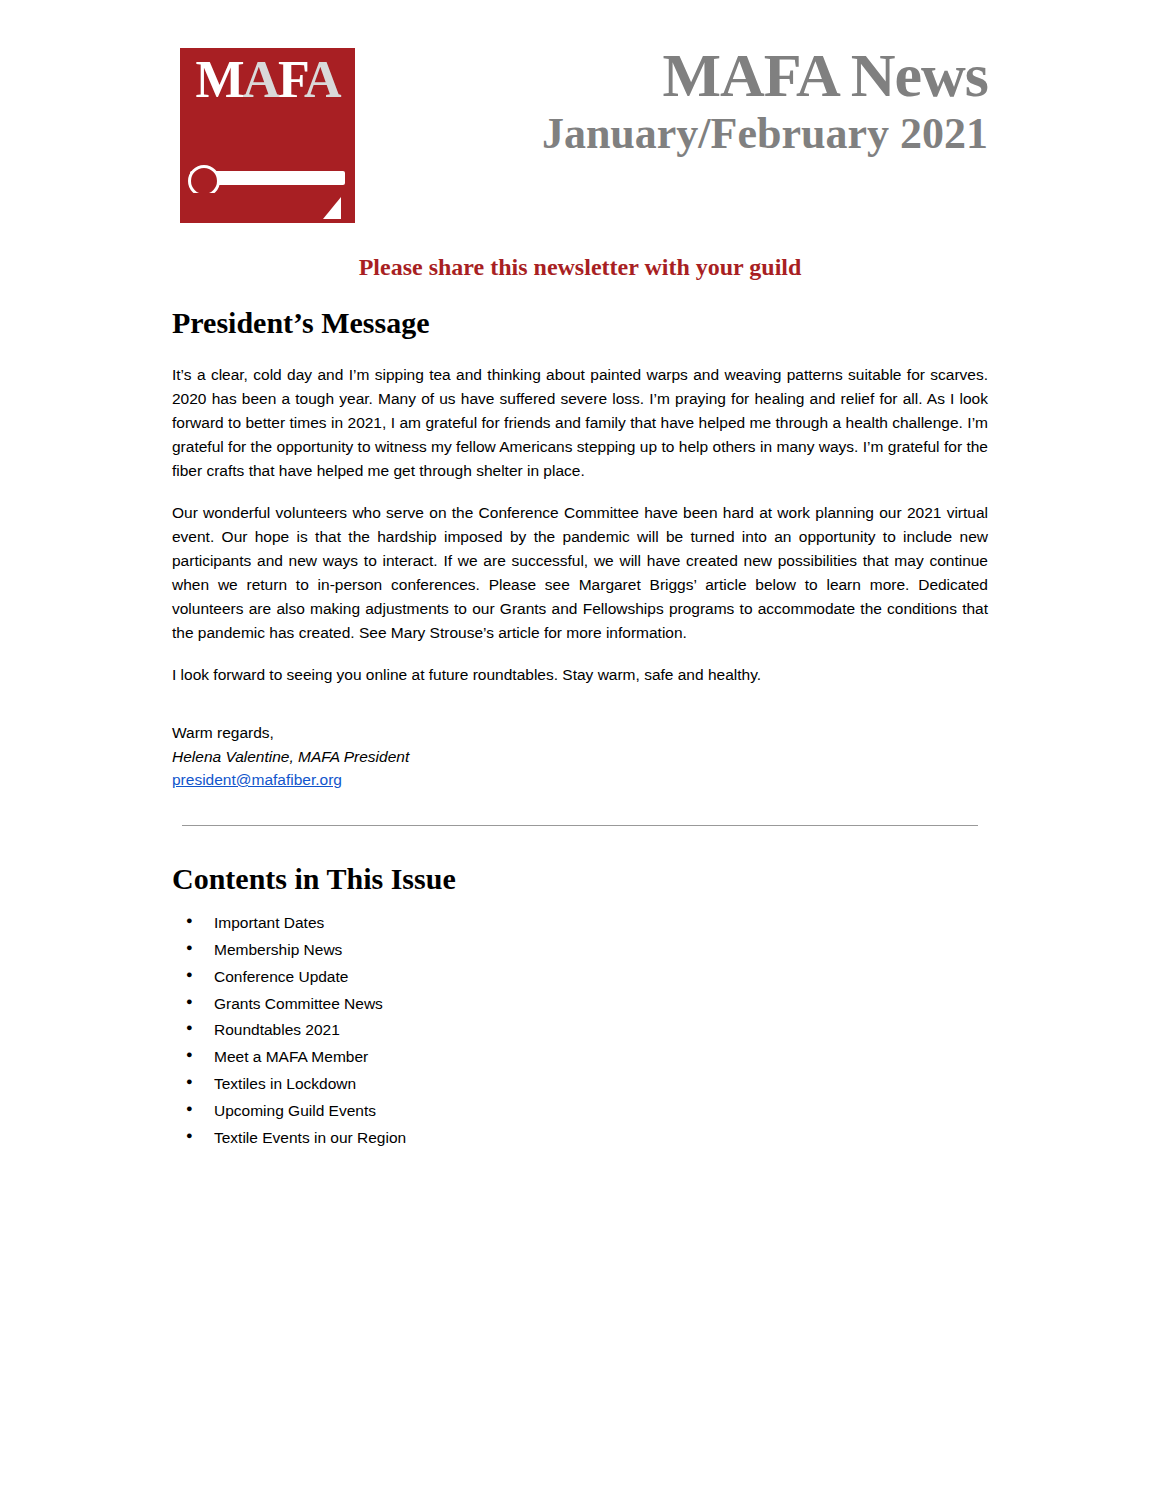MAFA
MAFA News
January/February 2021
Please share this newsletter with your guild
President’s Message
It’s a clear, cold day and I’m sipping tea and thinking about painted warps and weaving patterns suitable for scarves. 2020 has been a tough year. Many of us have suffered severe loss. I’m praying for healing and relief for all. As I look forward to better times in 2021, I am grateful for friends and family that have helped me through a health challenge. I’m grateful for the opportunity to witness my fellow Americans stepping up to help others in many ways. I’m grateful for the fiber crafts that have helped me get through shelter in place.
Our wonderful volunteers who serve on the Conference Committee have been hard at work planning our 2021 virtual event. Our hope is that the hardship imposed by the pandemic will be turned into an opportunity to include new participants and new ways to interact. If we are successful, we will have created new possibilities that may continue when we return to in-person conferences. Please see Margaret Briggs’ article below to learn more. Dedicated volunteers are also making adjustments to our Grants and Fellowships programs to accommodate the conditions that the pandemic has created. See Mary Strouse’s article for more information.
I look forward to seeing you online at future roundtables. Stay warm, safe and healthy.
Warm regards,
Helena Valentine, MAFA President
president@mafafiber.org
Contents in This Issue
Important Dates
Membership News
Conference Update
Grants Committee News
Roundtables 2021
Meet a MAFA Member
Textiles in Lockdown
Upcoming Guild Events
Textile Events in our Region